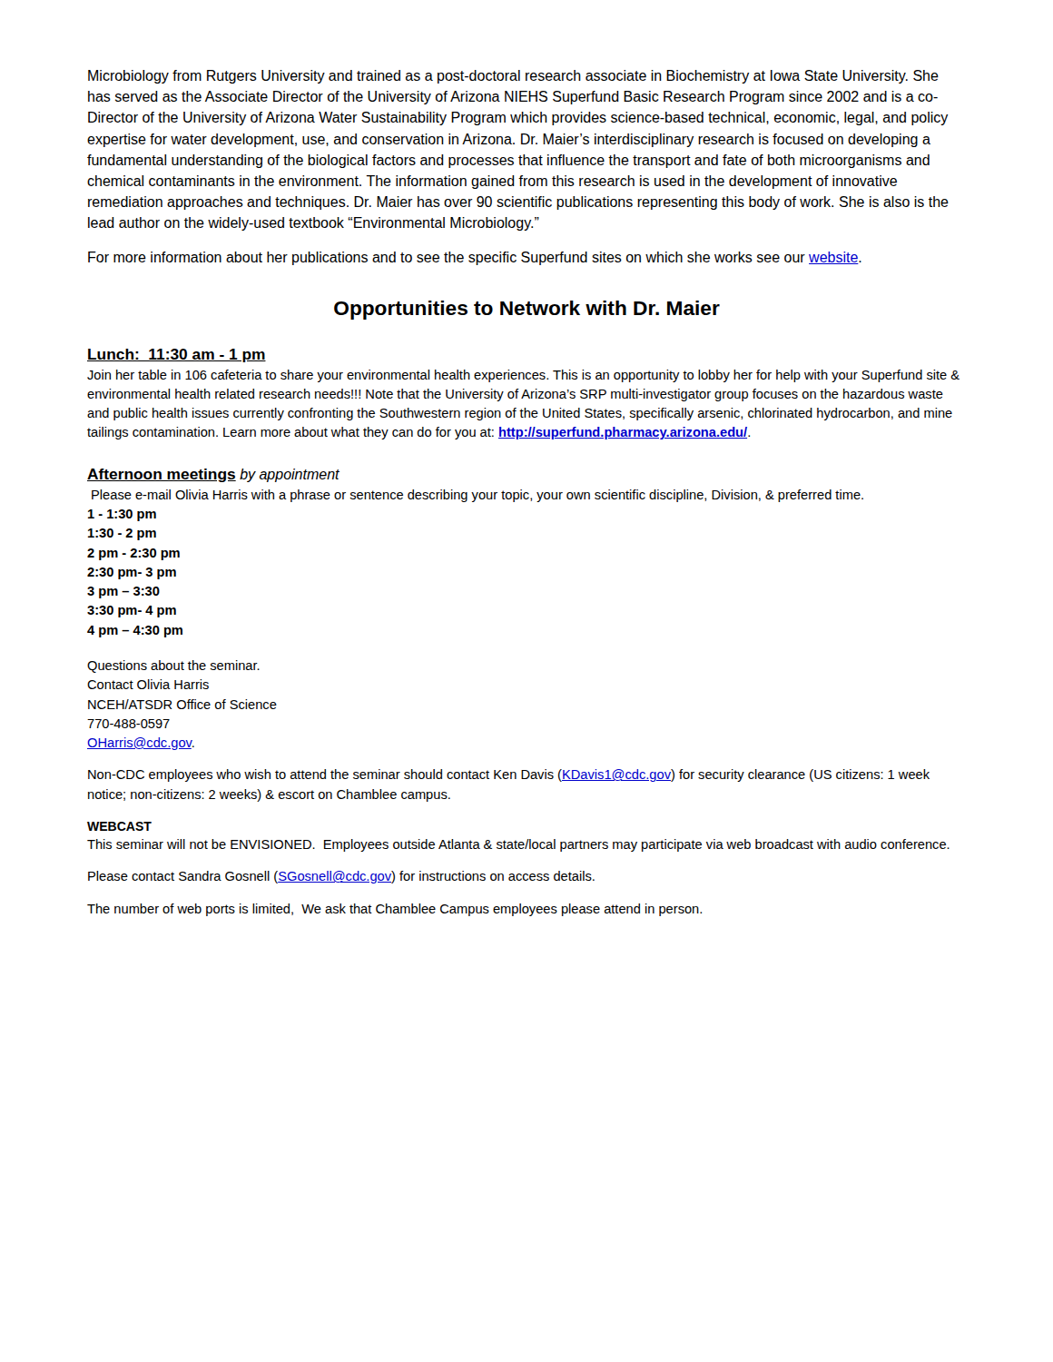Microbiology from Rutgers University and trained as a post-doctoral research associate in Biochemistry at Iowa State University. She has served as the Associate Director of the University of Arizona NIEHS Superfund Basic Research Program since 2002 and is a co-Director of the University of Arizona Water Sustainability Program which provides science-based technical, economic, legal, and policy expertise for water development, use, and conservation in Arizona. Dr. Maier’s interdisciplinary research is focused on developing a fundamental understanding of the biological factors and processes that influence the transport and fate of both microorganisms and chemical contaminants in the environment. The information gained from this research is used in the development of innovative remediation approaches and techniques. Dr. Maier has over 90 scientific publications representing this body of work. She is also is the lead author on the widely-used textbook “Environmental Microbiology.”
For more information about her publications and to see the specific Superfund sites on which she works see our website.
Opportunities to Network with Dr. Maier
Lunch: 11:30 am - 1 pm
Join her table in 106 cafeteria to share your environmental health experiences. This is an opportunity to lobby her for help with your Superfund site & environmental health related research needs!!! Note that the University of Arizona’s SRP multi-investigator group focuses on the hazardous waste and public health issues currently confronting the Southwestern region of the United States, specifically arsenic, chlorinated hydrocarbon, and mine tailings contamination. Learn more about what they can do for you at: http://superfund.pharmacy.arizona.edu/.
Afternoon meetings
by appointment
Please e-mail Olivia Harris with a phrase or sentence describing your topic, your own scientific discipline, Division, & preferred time.
1 - 1:30 pm
1:30 - 2 pm
2 pm - 2:30 pm
2:30 pm- 3 pm
3 pm – 3:30
3:30 pm- 4 pm
4 pm – 4:30 pm
Questions about the seminar.
Contact Olivia Harris
NCEH/ATSDR Office of Science
770-488-0597
OHarris@cdc.gov.
Non-CDC employees who wish to attend the seminar should contact Ken Davis (KDavis1@cdc.gov) for security clearance (US citizens: 1 week notice; non-citizens: 2 weeks) & escort on Chamblee campus.
WEBCAST
This seminar will not be ENVISIONED. Employees outside Atlanta & state/local partners may participate via web broadcast with audio conference.
Please contact Sandra Gosnell (SGosnell@cdc.gov) for instructions on access details.
The number of web ports is limited, We ask that Chamblee Campus employees please attend in person.